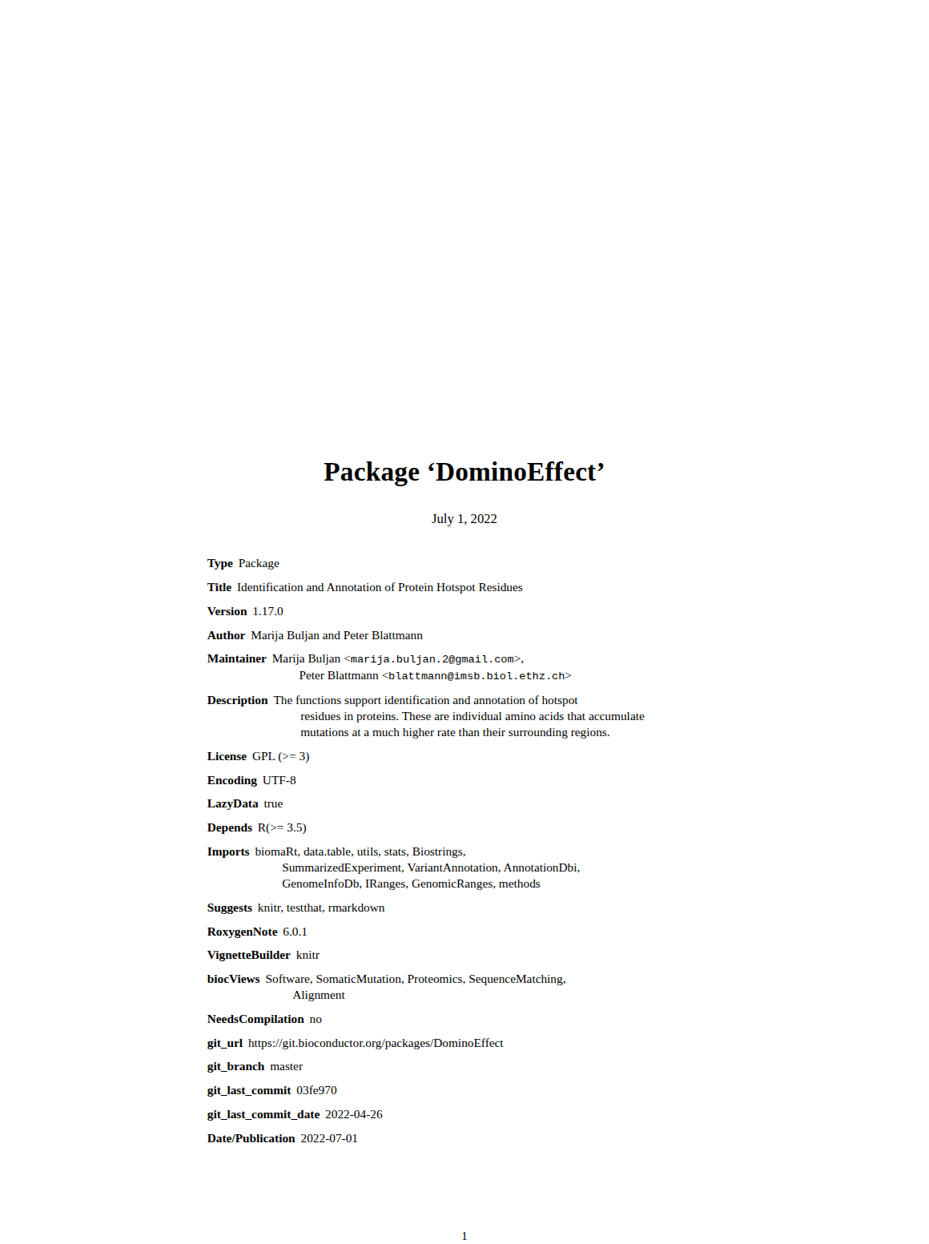Package ‘DominoEffect’
July 1, 2022
Type
Package
Title
Identification and Annotation of Protein Hotspot Residues
Version
1.17.0
Author
Marija Buljan and Peter Blattmann
Maintainer
Marija Buljan <marija.buljan.2@gmail.com>, Peter Blattmann <blattmann@imsb.biol.ethz.ch>
Description
The functions support identification and annotation of hotspot residues in proteins. These are individual amino acids that accumulate mutations at a much higher rate than their surrounding regions.
License
GPL (>= 3)
Encoding
UTF-8
LazyData
true
Depends
R(>= 3.5)
Imports
biomaRt, data.table, utils, stats, Biostrings, SummarizedExperiment, VariantAnnotation, AnnotationDbi, GenomeInfoDb, IRanges, GenomicRanges, methods
Suggests
knitr, testthat, rmarkdown
RoxygenNote
6.0.1
VignetteBuilder
knitr
biocViews
Software, SomaticMutation, Proteomics, SequenceMatching, Alignment
NeedsCompilation
no
git_url
https://git.bioconductor.org/packages/DominoEffect
git_branch
master
git_last_commit
03fe970
git_last_commit_date
2022-04-26
Date/Publication
2022-07-01
1